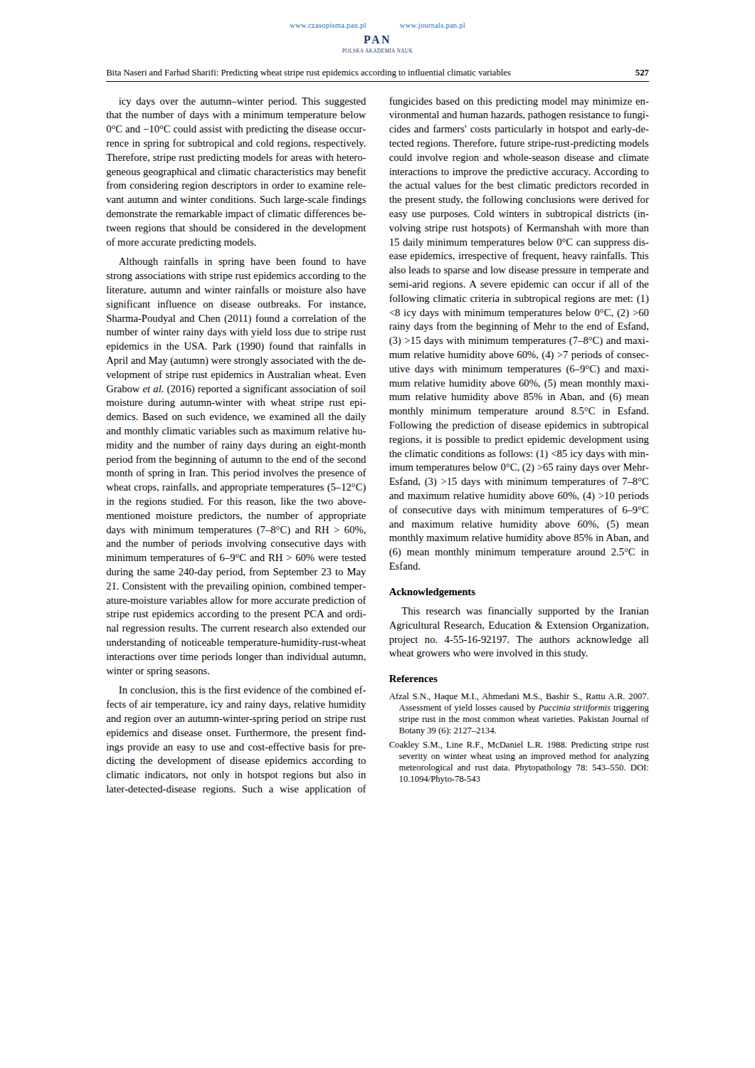www.czasopisma.pan.pl www.journals.pan.pl
PANPOLSKA AKADEMIA NAUK
Bita Naseri and Farhad Sharifi: Predicting wheat stripe rust epidemics according to influential climatic variables
527
icy days over the autumn–winter period. This suggested that the number of days with a minimum temperature below 0°C and −10°C could assist with predicting the disease occurrence in spring for subtropical and cold regions, respectively. Therefore, stripe rust predicting models for areas with heterogeneous geographical and climatic characteristics may benefit from considering region descriptors in order to examine relevant autumn and winter conditions. Such large-scale findings demonstrate the remarkable impact of climatic differences between regions that should be considered in the development of more accurate predicting models.
Although rainfalls in spring have been found to have strong associations with stripe rust epidemics according to the literature, autumn and winter rainfalls or moisture also have significant influence on disease outbreaks. For instance, Sharma-Poudyal and Chen (2011) found a correlation of the number of winter rainy days with yield loss due to stripe rust epidemics in the USA. Park (1990) found that rainfalls in April and May (autumn) were strongly associated with the development of stripe rust epidemics in Australian wheat. Even Grabow et al. (2016) reported a significant association of soil moisture during autumn-winter with wheat stripe rust epidemics. Based on such evidence, we examined all the daily and monthly climatic variables such as maximum relative humidity and the number of rainy days during an eight-month period from the beginning of autumn to the end of the second month of spring in Iran. This period involves the presence of wheat crops, rainfalls, and appropriate temperatures (5–12°C) in the regions studied. For this reason, like the two above-mentioned moisture predictors, the number of appropriate days with minimum temperatures (7–8°C) and RH > 60%, and the number of periods involving consecutive days with minimum temperatures of 6–9°C and RH > 60% were tested during the same 240-day period, from September 23 to May 21. Consistent with the prevailing opinion, combined temperature-moisture variables allow for more accurate prediction of stripe rust epidemics according to the present PCA and ordinal regression results. The current research also extended our understanding of noticeable temperature-humidity-rust-wheat interactions over time periods longer than individual autumn, winter or spring seasons.
In conclusion, this is the first evidence of the combined effects of air temperature, icy and rainy days, relative humidity and region over an autumn-winter-spring period on stripe rust epidemics and disease onset. Furthermore, the present findings provide an easy to use and cost-effective basis for predicting the development of disease epidemics according to climatic indicators, not only in hotspot regions but also in later-detected-disease regions. Such a wise application of fungicides based on this predicting model may minimize environmental and human hazards, pathogen resistance to fungicides and farmers' costs particularly in hotspot and early-detected regions. Therefore, future stripe-rust-predicting models could involve region and whole-season disease and climate interactions to improve the predictive accuracy. According to the actual values for the best climatic predictors recorded in the present study, the following conclusions were derived for easy use purposes. Cold winters in subtropical districts (involving stripe rust hotspots) of Kermanshah with more than 15 daily minimum temperatures below 0°C can suppress disease epidemics, irrespective of frequent, heavy rainfalls. This also leads to sparse and low disease pressure in temperate and semi-arid regions. A severe epidemic can occur if all of the following climatic criteria in subtropical regions are met: (1) <8 icy days with minimum temperatures below 0°C, (2) >60 rainy days from the beginning of Mehr to the end of Esfand, (3) >15 days with minimum temperatures (7–8°C) and maximum relative humidity above 60%, (4) >7 periods of consecutive days with minimum temperatures (6–9°C) and maximum relative humidity above 60%, (5) mean monthly maximum relative humidity above 85% in Aban, and (6) mean monthly minimum temperature around 8.5°C in Esfand. Following the prediction of disease epidemics in subtropical regions, it is possible to predict epidemic development using the climatic conditions as follows: (1) <85 icy days with minimum temperatures below 0°C, (2) >65 rainy days over Mehr-Esfand, (3) >15 days with minimum temperatures of 7–8°C and maximum relative humidity above 60%, (4) >10 periods of consecutive days with minimum temperatures of 6–9°C and maximum relative humidity above 60%, (5) mean monthly maximum relative humidity above 85% in Aban, and (6) mean monthly minimum temperature around 2.5°C in Esfand.
Acknowledgements
This research was financially supported by the Iranian Agricultural Research, Education & Extension Organization, project no. 4-55-16-92197. The authors acknowledge all wheat growers who were involved in this study.
References
Afzal S.N., Haque M.I., Ahmedani M.S., Bashir S., Rattu A.R. 2007. Assessment of yield losses caused by Puccinia striiformis triggering stripe rust in the most common wheat varieties. Pakistan Journal of Botany 39 (6): 2127–2134.
Coakley S.M., Line R.F., McDaniel L.R. 1988. Predicting stripe rust severity on winter wheat using an improved method for analyzing meteorological and rust data. Phytopathology 78: 543–550. DOI: 10.1094/Phyto-78-543